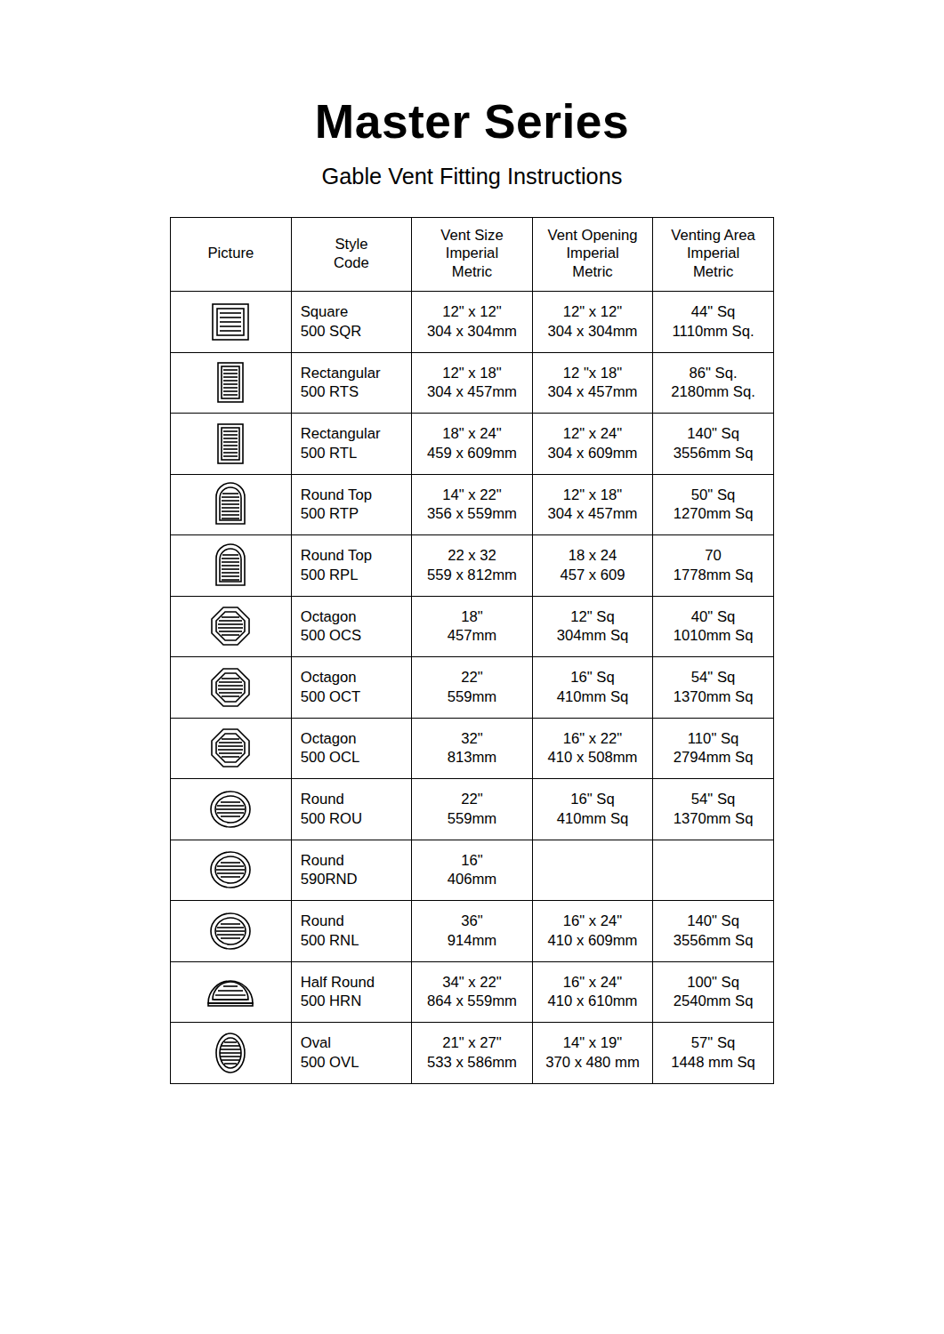Master Series
Gable Vent Fitting Instructions
| Picture | Style Code | Vent Size Imperial Metric | Vent Opening Imperial Metric | Venting Area Imperial Metric |
| --- | --- | --- | --- | --- |
| | Square 500 SQR | 12" x 12" 304 x 304mm | 12" x 12" 304 x 304mm | 44" Sq 1110mm Sq. |
| | Rectangular 500 RTS | 12" x 18" 304 x 457mm | 12 "x 18" 304 x 457mm | 86" Sq. 2180mm Sq. |
| | Rectangular 500 RTL | 18" x 24" 459 x 609mm | 12" x 24" 304 x 609mm | 140" Sq 3556mm Sq |
| | Round Top 500 RTP | 14" x 22" 356 x 559mm | 12" x 18" 304 x 457mm | 50" Sq 1270mm Sq |
| | Round Top 500 RPL | 22 x 32 559 x 812mm | 18 x 24 457 x 609 | 70 1778mm Sq |
| | Octagon 500 OCS | 18" 457mm | 12" Sq 304mm Sq | 40" Sq 1010mm Sq |
| | Octagon 500 OCT | 22" 559mm | 16" Sq 410mm Sq | 54" Sq 1370mm Sq |
| | Octagon 500 OCL | 32" 813mm | 16" x 22" 410 x 508mm | 110" Sq 2794mm Sq |
| | Round 500 ROU | 22" 559mm | 16" Sq 410mm Sq | 54" Sq 1370mm Sq |
| | Round 590RND | 16" 406mm | | |
| | Round 500 RNL | 36" 914mm | 16" x 24" 410 x 609mm | 140" Sq 3556mm Sq |
| | Half Round 500 HRN | 34" x 22" 864 x 559mm | 16" x 24" 410 x 610mm | 100" Sq 2540mm Sq |
| | Oval 500 OVL | 21" x 27" 533 x 586mm | 14" x 19" 370 x 480 mm | 57" Sq 1448 mm Sq |